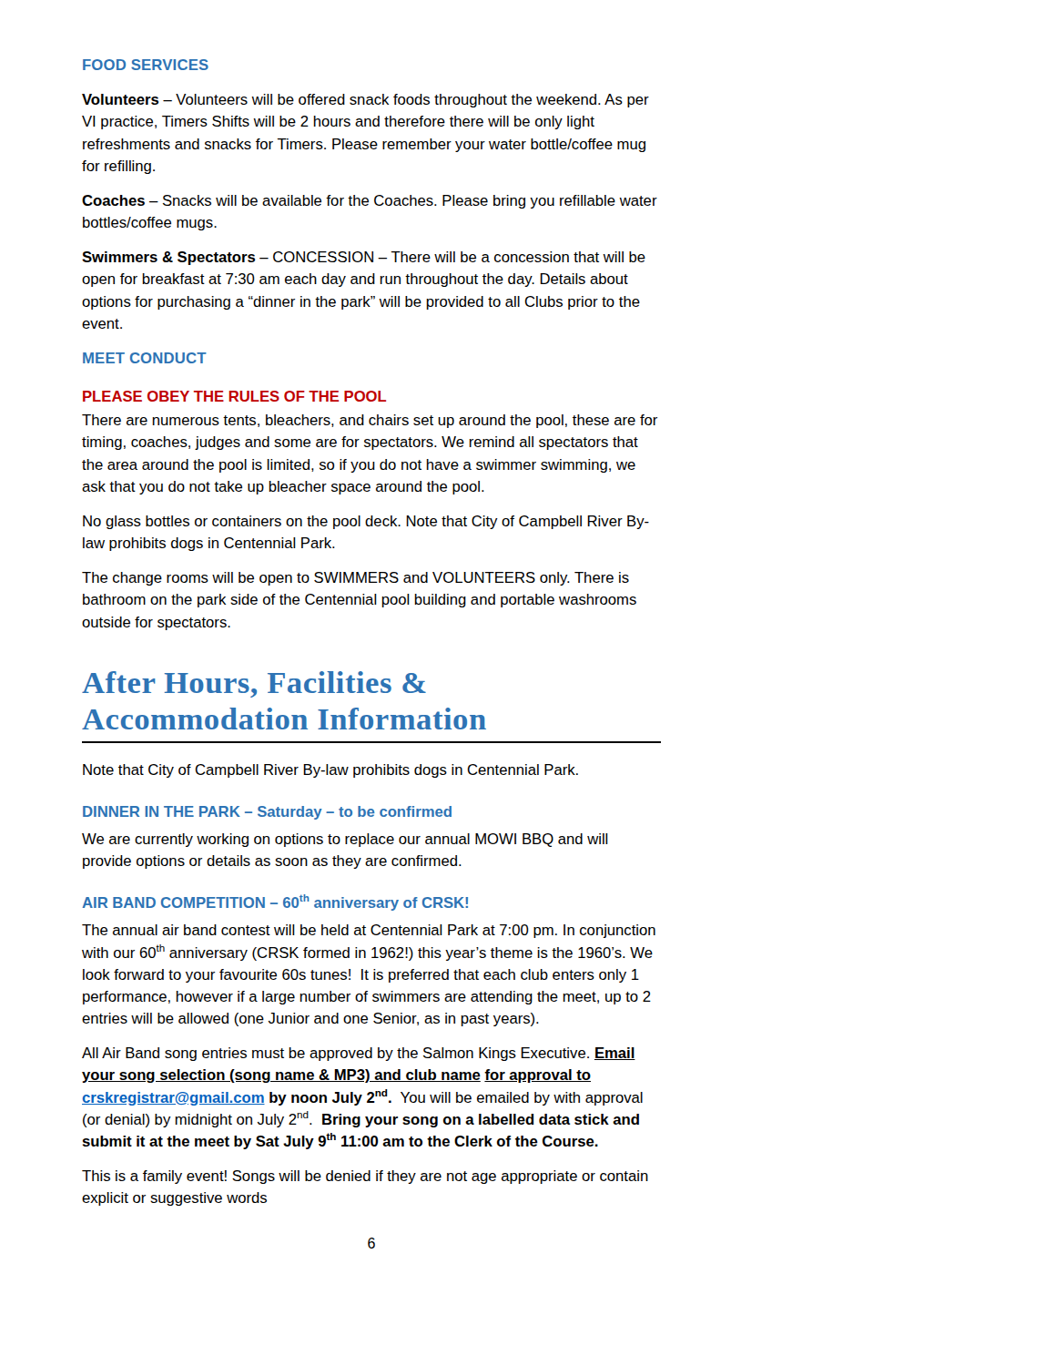FOOD SERVICES
Volunteers – Volunteers will be offered snack foods throughout the weekend. As per VI practice, Timers Shifts will be 2 hours and therefore there will be only light refreshments and snacks for Timers. Please remember your water bottle/coffee mug for refilling.
Coaches – Snacks will be available for the Coaches. Please bring you refillable water bottles/coffee mugs.
Swimmers & Spectators – CONCESSION – There will be a concession that will be open for breakfast at 7:30 am each day and run throughout the day. Details about options for purchasing a “dinner in the park” will be provided to all Clubs prior to the event.
MEET CONDUCT
PLEASE OBEY THE RULES OF THE POOL
There are numerous tents, bleachers, and chairs set up around the pool, these are for timing, coaches, judges and some are for spectators. We remind all spectators that the area around the pool is limited, so if you do not have a swimmer swimming, we ask that you do not take up bleacher space around the pool.
No glass bottles or containers on the pool deck. Note that City of Campbell River By-law prohibits dogs in Centennial Park.
The change rooms will be open to SWIMMERS and VOLUNTEERS only. There is bathroom on the park side of the Centennial pool building and portable washrooms outside for spectators.
After Hours, Facilities &
Accommodation Information
Note that City of Campbell River By-law prohibits dogs in Centennial Park.
DINNER IN THE PARK – Saturday – to be confirmed
We are currently working on options to replace our annual MOWI BBQ and will provide options or details as soon as they are confirmed.
AIR BAND COMPETITION – 60th anniversary of CRSK!
The annual air band contest will be held at Centennial Park at 7:00 pm. In conjunction with our 60th anniversary (CRSK formed in 1962!) this year’s theme is the 1960’s. We look forward to your favourite 60s tunes! It is preferred that each club enters only 1 performance, however if a large number of swimmers are attending the meet, up to 2 entries will be allowed (one Junior and one Senior, as in past years).
All Air Band song entries must be approved by the Salmon Kings Executive. Email your song selection (song name & MP3) and club name for approval to crskregistrar@gmail.com by noon July 2nd. You will be emailed by with approval (or denial) by midnight on July 2nd. Bring your song on a labelled data stick and submit it at the meet by Sat July 9th 11:00 am to the Clerk of the Course.
This is a family event! Songs will be denied if they are not age appropriate or contain explicit or suggestive words
6